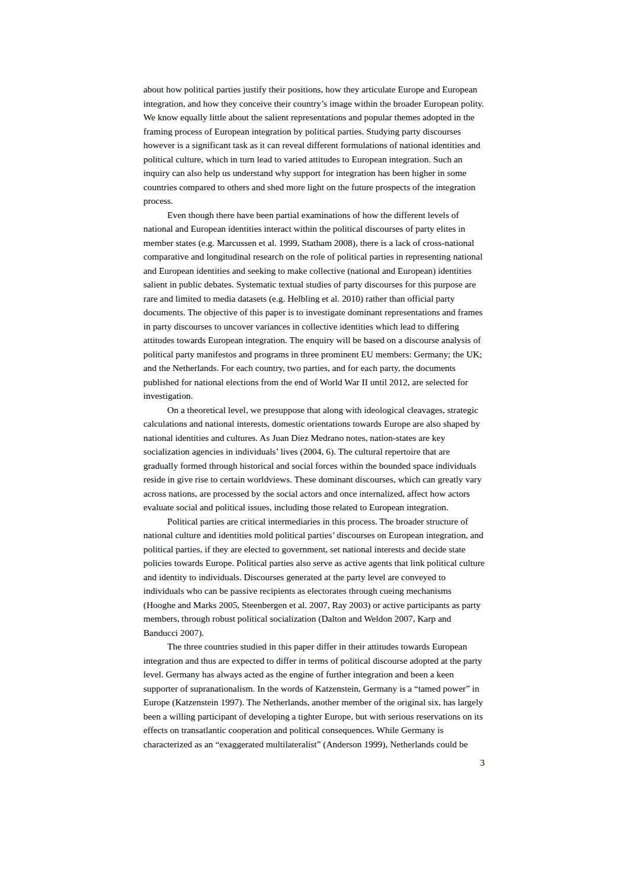about how political parties justify their positions, how they articulate Europe and European integration, and how they conceive their country’s image within the broader European polity. We know equally little about the salient representations and popular themes adopted in the framing process of European integration by political parties. Studying party discourses however is a significant task as it can reveal different formulations of national identities and political culture, which in turn lead to varied attitudes to European integration. Such an inquiry can also help us understand why support for integration has been higher in some countries compared to others and shed more light on the future prospects of the integration process.
Even though there have been partial examinations of how the different levels of national and European identities interact within the political discourses of party elites in member states (e.g. Marcussen et al. 1999, Statham 2008), there is a lack of cross-national comparative and longitudinal research on the role of political parties in representing national and European identities and seeking to make collective (national and European) identities salient in public debates. Systematic textual studies of party discourses for this purpose are rare and limited to media datasets (e.g. Helbling et al. 2010) rather than official party documents. The objective of this paper is to investigate dominant representations and frames in party discourses to uncover variances in collective identities which lead to differing attitudes towards European integration. The enquiry will be based on a discourse analysis of political party manifestos and programs in three prominent EU members: Germany; the UK; and the Netherlands. For each country, two parties, and for each party, the documents published for national elections from the end of World War II until 2012, are selected for investigation.
On a theoretical level, we presuppose that along with ideological cleavages, strategic calculations and national interests, domestic orientations towards Europe are also shaped by national identities and cultures. As Juan Diez Medrano notes, nation-states are key socialization agencies in individuals’ lives (2004, 6). The cultural repertoire that are gradually formed through historical and social forces within the bounded space individuals reside in give rise to certain worldviews. These dominant discourses, which can greatly vary across nations, are processed by the social actors and once internalized, affect how actors evaluate social and political issues, including those related to European integration.
Political parties are critical intermediaries in this process. The broader structure of national culture and identities mold political parties’ discourses on European integration, and political parties, if they are elected to government, set national interests and decide state policies towards Europe. Political parties also serve as active agents that link political culture and identity to individuals. Discourses generated at the party level are conveyed to individuals who can be passive recipients as electorates through cueing mechanisms (Hooghe and Marks 2005, Steenbergen et al. 2007, Ray 2003) or active participants as party members, through robust political socialization (Dalton and Weldon 2007, Karp and Banducci 2007).
The three countries studied in this paper differ in their attitudes towards European integration and thus are expected to differ in terms of political discourse adopted at the party level. Germany has always acted as the engine of further integration and been a keen supporter of supranationalism. In the words of Katzenstein, Germany is a “tamed power” in Europe (Katzenstein 1997). The Netherlands, another member of the original six, has largely been a willing participant of developing a tighter Europe, but with serious reservations on its effects on transatlantic cooperation and political consequences. While Germany is characterized as an “exaggerated multilateralist” (Anderson 1999), Netherlands could be
3